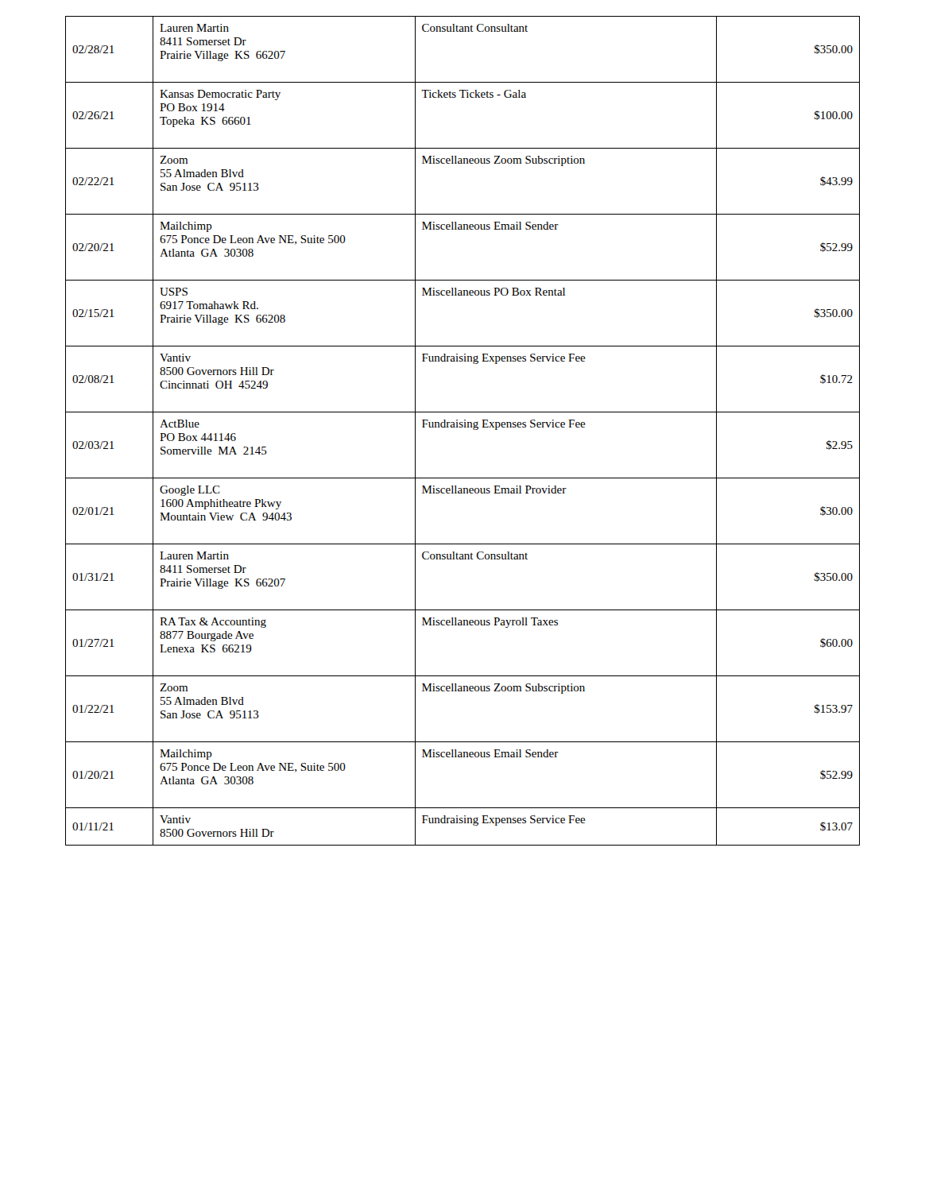| 02/28/21 | Lauren Martin 8411 Somerset Dr Prairie Village KS 66207 | Consultant Consultant | $350.00 |
| 02/26/21 | Kansas Democratic Party PO Box 1914 Topeka KS 66601 | Tickets Tickets - Gala | $100.00 |
| 02/22/21 | Zoom 55 Almaden Blvd San Jose CA 95113 | Miscellaneous Zoom Subscription | $43.99 |
| 02/20/21 | Mailchimp 675 Ponce De Leon Ave NE, Suite 500 Atlanta GA 30308 | Miscellaneous Email Sender | $52.99 |
| 02/15/21 | USPS 6917 Tomahawk Rd. Prairie Village KS 66208 | Miscellaneous PO Box Rental | $350.00 |
| 02/08/21 | Vantiv 8500 Governors Hill Dr Cincinnati OH 45249 | Fundraising Expenses Service Fee | $10.72 |
| 02/03/21 | ActBlue PO Box 441146 Somerville MA 2145 | Fundraising Expenses Service Fee | $2.95 |
| 02/01/21 | Google LLC 1600 Amphitheatre Pkwy Mountain View CA 94043 | Miscellaneous Email Provider | $30.00 |
| 01/31/21 | Lauren Martin 8411 Somerset Dr Prairie Village KS 66207 | Consultant Consultant | $350.00 |
| 01/27/21 | RA Tax & Accounting 8877 Bourgade Ave Lenexa KS 66219 | Miscellaneous Payroll Taxes | $60.00 |
| 01/22/21 | Zoom 55 Almaden Blvd San Jose CA 95113 | Miscellaneous Zoom Subscription | $153.97 |
| 01/20/21 | Mailchimp 675 Ponce De Leon Ave NE, Suite 500 Atlanta GA 30308 | Miscellaneous Email Sender | $52.99 |
| 01/11/21 | Vantiv 8500 Governors Hill Dr | Fundraising Expenses Service Fee | $13.07 |